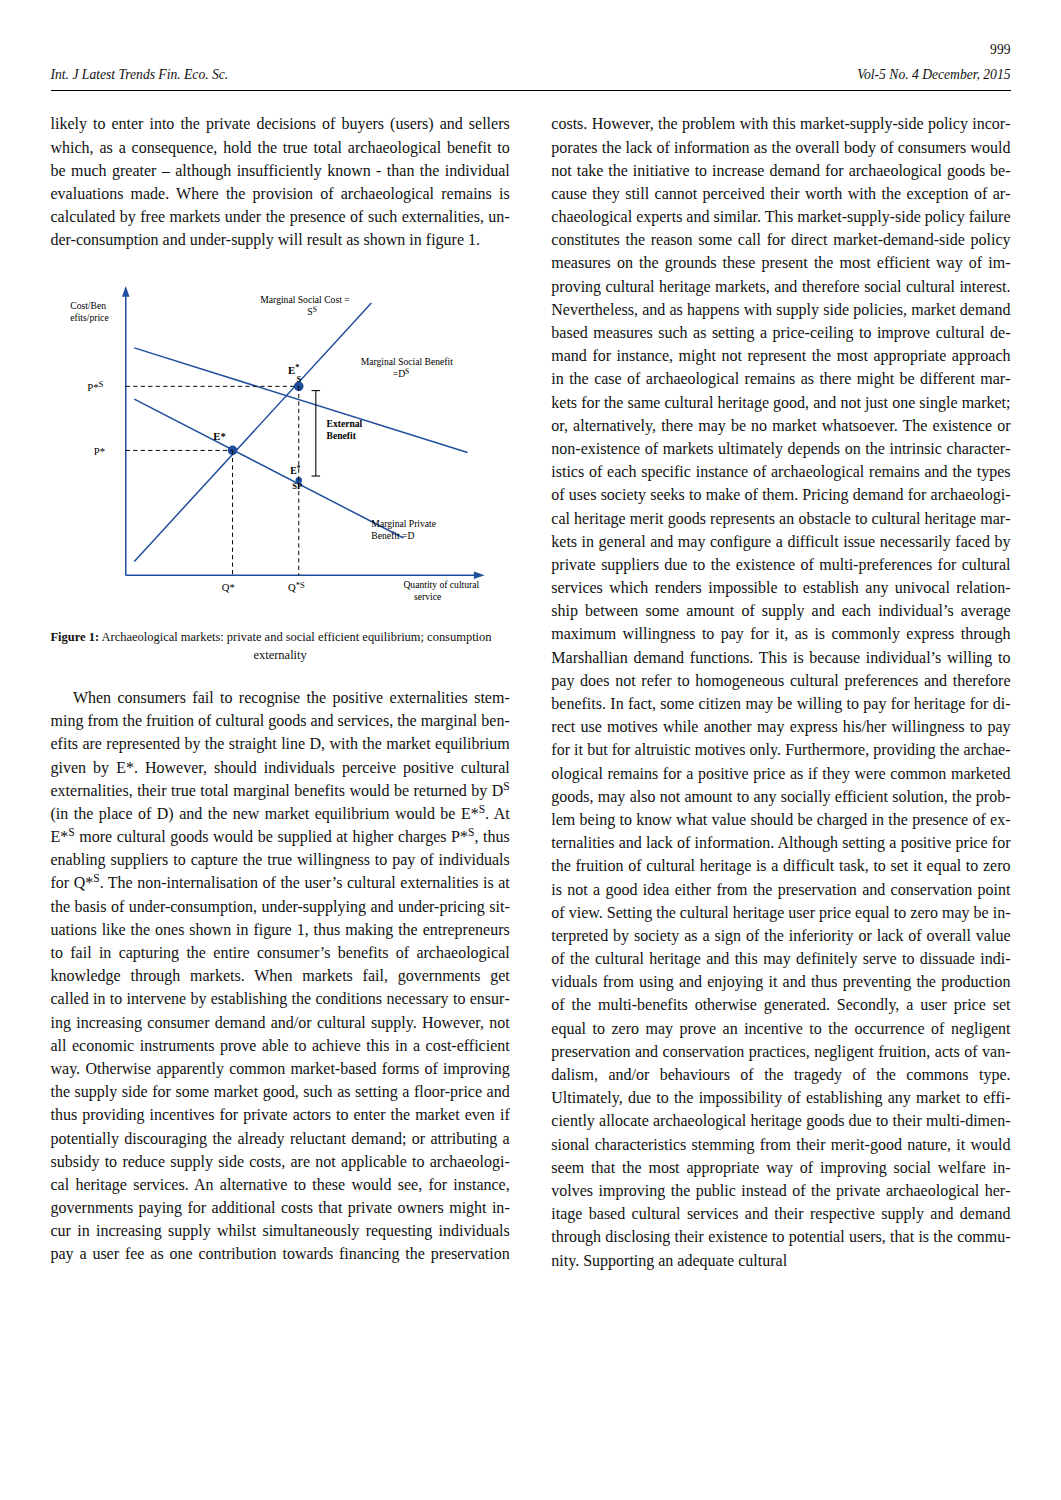999
Int. J Latest Trends Fin. Eco. Sc. Vol-5 No. 4 December, 2015
likely to enter into the private decisions of buyers (users) and sellers which, as a consequence, hold the true total archaeological benefit to be much greater – although insufficiently known - than the individual evaluations made. Where the provision of archaeological remains is calculated by free markets under the presence of such externalities, under-consumption and under-supply will result as shown in figure 1.
Cost/Ben efits/price Quantity of cultural service Marginal Social Cost = SS Marginal Private Benefit =D Marginal Social Benefit =DS E* S E* E* SP P*S P* Q* Q*S External Benefit
Figure 1: Archaeological markets: private and social efficient equilibrium; consumption externality
When consumers fail to recognise the positive externalities stemming from the fruition of cultural goods and services, the marginal benefits are represented by the straight line D, with the market equilibrium given by E*. However, should individuals perceive positive cultural externalities, their true total marginal benefits would be returned by DS (in the place of D) and the new market equilibrium would be E*S. At E*S more cultural goods would be supplied at higher charges P*S, thus enabling suppliers to capture the true willingness to pay of individuals for Q*S. The non-internalisation of the user’s cultural externalities is at the basis of under-consumption, under-supplying and under-pricing situations like the ones shown in figure 1, thus making the entrepreneurs to fail in capturing the entire consumer’s benefits of archaeological knowledge through markets. When markets fail, governments get called in to intervene by establishing the conditions necessary to ensuring increasing consumer demand and/or cultural supply. However, not all economic instruments prove able to achieve this in a cost-efficient way. Otherwise apparently common market-based forms of improving the supply side for some market good, such as setting a floor-price and thus providing incentives for private actors to enter the market even if potentially discouraging the already reluctant demand; or attributing a subsidy to reduce supply side costs, are not applicable to archaeological heritage services. An alternative to these would see, for instance, governments paying for additional costs that private owners might incur in increasing supply whilst simultaneously requesting individuals pay a user fee as one contribution towards financing the preservation costs. However, the problem with this market-supply-side policy incorporates the lack of information as the overall body of consumers would not take the initiative to increase demand for archaeological goods because they still cannot perceived their worth with the exception of archaeological experts and similar. This market-supply-side policy failure constitutes the reason some call for direct market-demand-side policy measures on the grounds these present the most efficient way of improving cultural heritage markets, and therefore social cultural interest. Nevertheless, and as happens with supply side policies, market demand based measures such as setting a price-ceiling to improve cultural demand for instance, might not represent the most appropriate approach in the case of archaeological remains as there might be different markets for the same cultural heritage good, and not just one single market; or, alternatively, there may be no market whatsoever. The existence or non-existence of markets ultimately depends on the intrinsic characteristics of each specific instance of archaeological remains and the types of uses society seeks to make of them. Pricing demand for archaeological heritage merit goods represents an obstacle to cultural heritage markets in general and may configure a difficult issue necessarily faced by private suppliers due to the existence of multi-preferences for cultural services which renders impossible to establish any univocal relationship between some amount of supply and each individual’s average maximum willingness to pay for it, as is commonly express through Marshallian demand functions. This is because individual’s willing to pay does not refer to homogeneous cultural preferences and therefore benefits. In fact, some citizen may be willing to pay for heritage for direct use motives while another may express his/her willingness to pay for it but for altruistic motives only. Furthermore, providing the archaeological remains for a positive price as if they were common marketed goods, may also not amount to any socially efficient solution, the problem being to know what value should be charged in the presence of externalities and lack of information. Although setting a positive price for the fruition of cultural heritage is a difficult task, to set it equal to zero is not a good idea either from the preservation and conservation point of view. Setting the cultural heritage user price equal to zero may be interpreted by society as a sign of the inferiority or lack of overall value of the cultural heritage and this may definitely serve to dissuade individuals from using and enjoying it and thus preventing the production of the multi-benefits otherwise generated. Secondly, a user price set equal to zero may prove an incentive to the occurrence of negligent preservation and conservation practices, negligent fruition, acts of vandalism, and/or behaviours of the tragedy of the commons type. Ultimately, due to the impossibility of establishing any market to efficiently allocate archaeological heritage goods due to their multi-dimensional characteristics stemming from their merit-good nature, it would seem that the most appropriate way of improving social welfare involves improving the public instead of the private archaeological heritage based cultural services and their respective supply and demand through disclosing their existence to potential users, that is the community. Supporting an adequate cultural